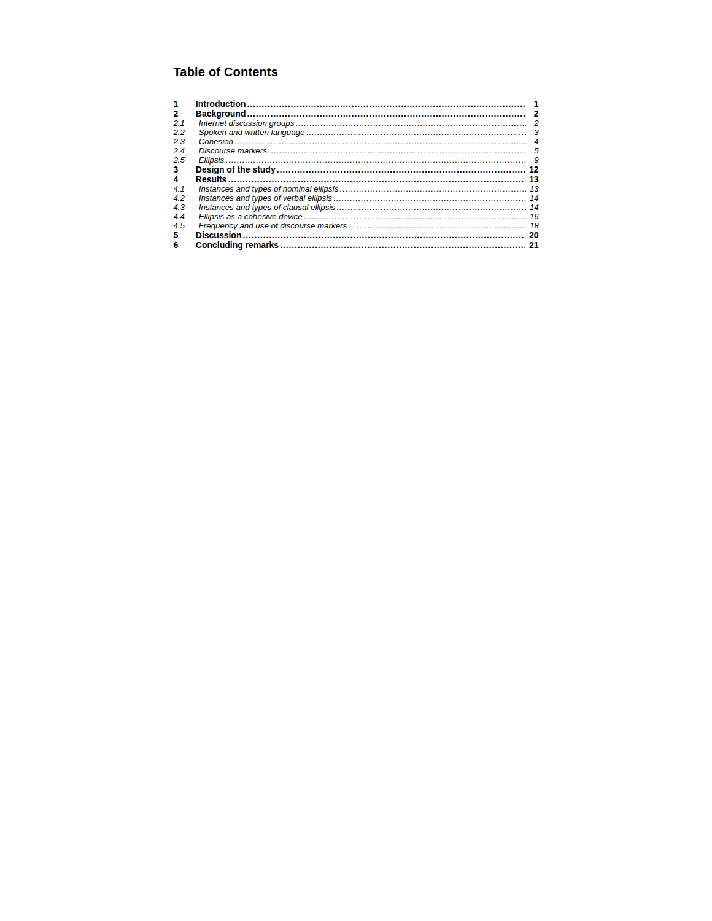Table of Contents
1 Introduction ................................................................................................................................................. 1
2 Background .................................................................................................................................................. 2
2.1 Internet discussion groups ................................................................................................................. 2
2.2 Spoken and written language ............................................................................................................. 3
2.3 Cohesion ................................................................................................................................. 4
2.4 Discourse markers ............................................................................................................. 5
2.5 Ellipsis ................................................................................................................................. 9
3 Design of the study ................................................................................................................. 12
4 Results ................................................................................................................................................. 13
4.1 Instances and types of nominal ellipsis ............................................................................. 13
4.2 Instances and types of verbal ellipsis ................................................................................. 14
4.3 Instances and types of clausal ellipsis ................................................................................. 14
4.4 Ellipsis as a cohesive device ............................................................................................................. 16
4.5 Frequency and use of discourse markers ......................................................................... 18
5 Discussion ................................................................................................................................................. 20
6 Concluding remarks ................................................................................................................. 21